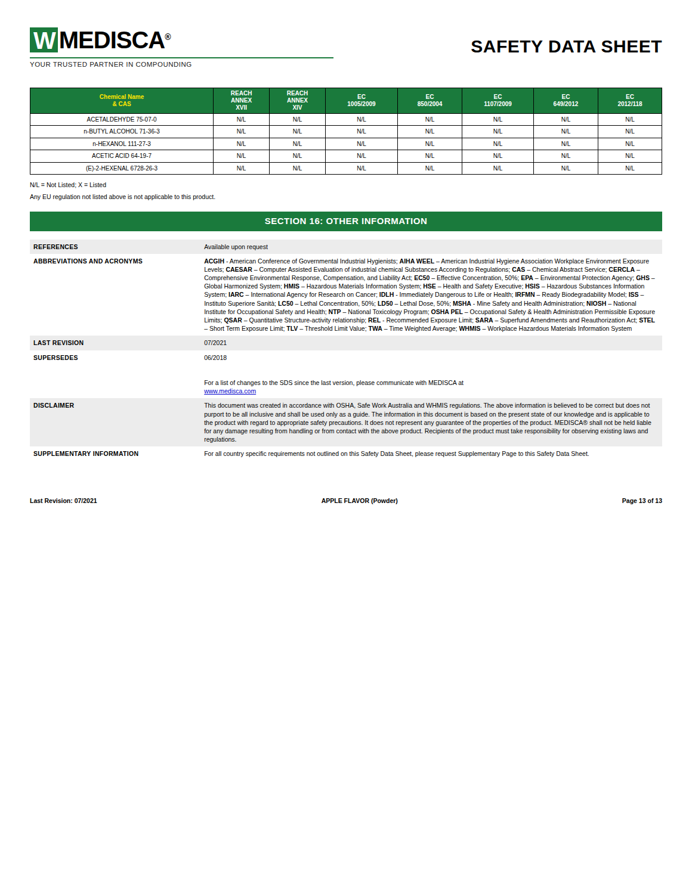WMEDISCA®
YOUR TRUSTED PARTNER IN COMPOUNDING
SAFETY DATA SHEET
| Chemical Name & CAS | REACH ANNEX XVII | REACH ANNEX XIV | EC 1005/2009 | EC 850/2004 | EC 1107/2009 | EC 649/2012 | EC 2012/118 |
| --- | --- | --- | --- | --- | --- | --- | --- |
| ACETALDEHYDE 75-07-0 | N/L | N/L | N/L | N/L | N/L | N/L | N/L |
| n-BUTYL ALCOHOL 71-36-3 | N/L | N/L | N/L | N/L | N/L | N/L | N/L |
| n-HEXANOL 111-27-3 | N/L | N/L | N/L | N/L | N/L | N/L | N/L |
| ACETIC ACID 64-19-7 | N/L | N/L | N/L | N/L | N/L | N/L | N/L |
| (E)-2-HEXENAL 6728-26-3 | N/L | N/L | N/L | N/L | N/L | N/L | N/L |
N/L = Not Listed; X = Listed
Any EU regulation not listed above is not applicable to this product.
SECTION 16: OTHER INFORMATION
| REFERENCES | Available upon request |
| ABBREVIATIONS AND ACRONYMS | ACGIH - American Conference of Governmental Industrial Hygienists; AIHA WEEL – American Industrial Hygiene Association Workplace Environment Exposure Levels; CAESAR – Computer Assisted Evaluation of industrial chemical Substances According to Regulations; CAS – Chemical Abstract Service; CERCLA – Comprehensive Environmental Response, Compensation, and Liability Act; EC50 – Effective Concentration, 50%; EPA – Environmental Protection Agency; GHS – Global Harmonized System; HMIS – Hazardous Materials Information System; HSE – Health and Safety Executive; HSIS – Hazardous Substances Information System; IARC – International Agency for Research on Cancer; IDLH - Immediately Dangerous to Life or Health; IRFMN – Ready Biodegradability Model; ISS – Instituto Superiore Sanità; LC50 – Lethal Concentration, 50%; LD50 – Lethal Dose, 50%; MSHA - Mine Safety and Health Administration; NIOSH – National Institute for Occupational Safety and Health; NTP – National Toxicology Program; OSHA PEL – Occupational Safety & Health Administration Permissible Exposure Limits; QSAR – Quantitative Structure-activity relationship; REL - Recommended Exposure Limit; SARA – Superfund Amendments and Reauthorization Act; STEL – Short Term Exposure Limit; TLV – Threshold Limit Value; TWA – Time Weighted Average; WHMIS – Workplace Hazardous Materials Information System |
| LAST REVISION | 07/2021 |
| SUPERSEDES | 06/2018 For a list of changes to the SDS since the last version, please communicate with MEDISCA at www.medisca.com |
| DISCLAIMER | This document was created in accordance with OSHA, Safe Work Australia and WHMIS regulations. The above information is believed to be correct but does not purport to be all inclusive and shall be used only as a guide. The information in this document is based on the present state of our knowledge and is applicable to the product with regard to appropriate safety precautions. It does not represent any guarantee of the properties of the product. MEDISCA® shall not be held liable for any damage resulting from handling or from contact with the above product. Recipients of the product must take responsibility for observing existing laws and regulations. |
| SUPPLEMENTARY INFORMATION | For all country specific requirements not outlined on this Safety Data Sheet, please request Supplementary Page to this Safety Data Sheet. |
Last Revision: 07/2021
APPLE FLAVOR (Powder)
Page 13 of 13